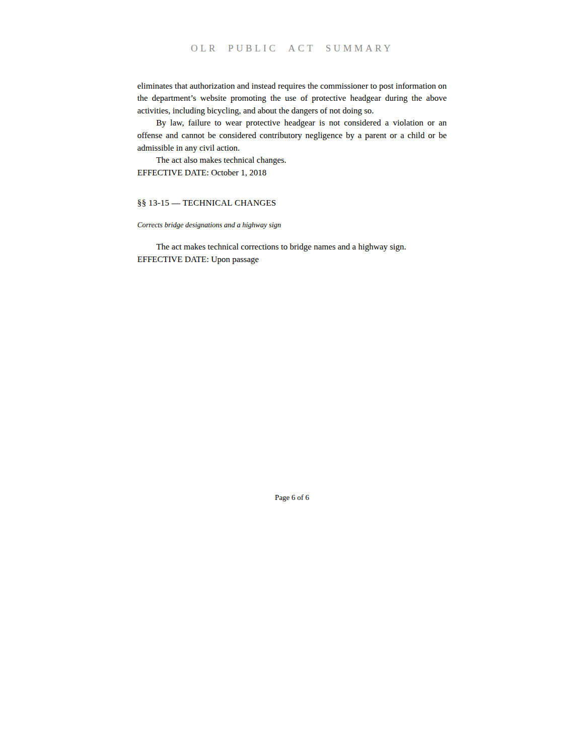OLR PUBLIC ACT SUMMARY
eliminates that authorization and instead requires the commissioner to post information on the department’s website promoting the use of protective headgear during the above activities, including bicycling, and about the dangers of not doing so.
By law, failure to wear protective headgear is not considered a violation or an offense and cannot be considered contributory negligence by a parent or a child or be admissible in any civil action.
The act also makes technical changes.
EFFECTIVE DATE: October 1, 2018
§§ 13-15 — TECHNICAL CHANGES
Corrects bridge designations and a highway sign
The act makes technical corrections to bridge names and a highway sign.
EFFECTIVE DATE: Upon passage
Page 6 of 6